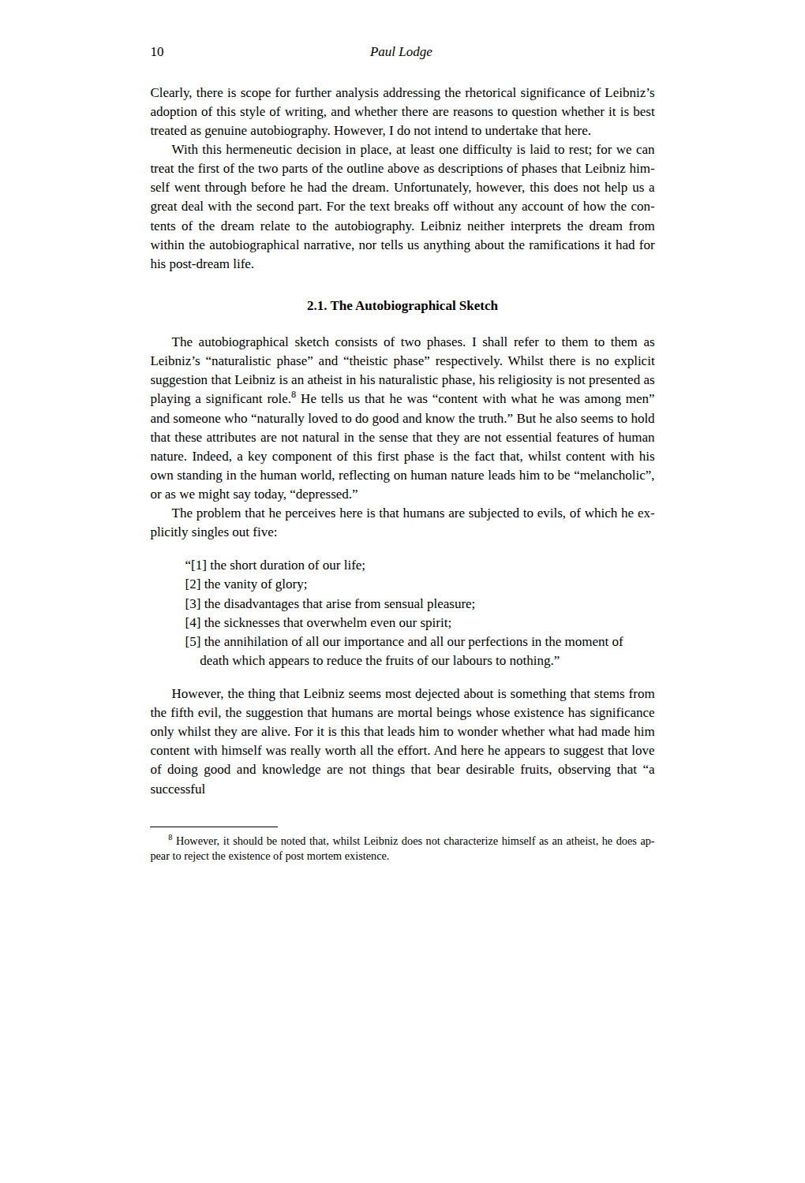10 Paul Lodge
Clearly, there is scope for further analysis addressing the rhetorical significance of Leibniz’s adoption of this style of writing, and whether there are reasons to question whether it is best treated as genuine autobiography. However, I do not intend to undertake that here.
With this hermeneutic decision in place, at least one difficulty is laid to rest; for we can treat the first of the two parts of the outline above as descriptions of phases that Leibniz himself went through before he had the dream. Unfortunately, however, this does not help us a great deal with the second part. For the text breaks off without any account of how the contents of the dream relate to the autobiography. Leibniz neither interprets the dream from within the autobiographical narrative, nor tells us anything about the ramifications it had for his post-dream life.
2.1. The Autobiographical Sketch
The autobiographical sketch consists of two phases. I shall refer to them to them as Leibniz’s “naturalistic phase” and “theistic phase” respectively. Whilst there is no explicit suggestion that Leibniz is an atheist in his naturalistic phase, his religiosity is not presented as playing a significant role.8 He tells us that he was “content with what he was among men” and someone who “naturally loved to do good and know the truth.” But he also seems to hold that these attributes are not natural in the sense that they are not essential features of human nature. Indeed, a key component of this first phase is the fact that, whilst content with his own standing in the human world, reflecting on human nature leads him to be “melancholic”, or as we might say today, “depressed.”
The problem that he perceives here is that humans are subjected to evils, of which he explicitly singles out five:
“[1] the short duration of our life;
[2] the vanity of glory;
[3] the disadvantages that arise from sensual pleasure;
[4] the sicknesses that overwhelm even our spirit;
[5] the annihilation of all our importance and all our perfections in the moment of death which appears to reduce the fruits of our labours to nothing.”
However, the thing that Leibniz seems most dejected about is something that stems from the fifth evil, the suggestion that humans are mortal beings whose existence has significance only whilst they are alive. For it is this that leads him to wonder whether what had made him content with himself was really worth all the effort. And here he appears to suggest that love of doing good and knowledge are not things that bear desirable fruits, observing that “a successful
8 However, it should be noted that, whilst Leibniz does not characterize himself as an atheist, he does appear to reject the existence of post mortem existence.